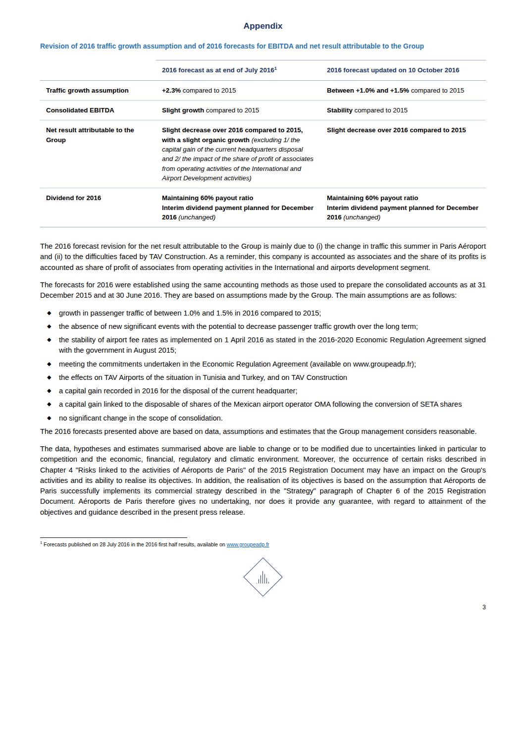Appendix
Revision of 2016 traffic growth assumption and of 2016 forecasts for EBITDA and net result attributable to the Group
| | 2016 forecast as at end of July 2016 1 | 2016 forecast updated on 10 October 2016 |
| --- | --- | --- |
| Traffic growth assumption | +2.3% compared to 2015 | Between +1.0% and +1.5% compared to 2015 |
| Consolidated EBITDA | Slight growth compared to 2015 | Stability compared to 2015 |
| Net result attributable to the Group | Slight decrease over 2016 compared to 2015, with a slight organic growth (excluding 1/ the capital gain of the current headquarters disposal and 2/ the impact of the share of profit of associates from operating activities of the International and Airport Development activities) | Slight decrease over 2016 compared to 2015 |
| Dividend for 2016 | Maintaining 60% payout ratio Interim dividend payment planned for December 2016 (unchanged) | Maintaining 60% payout ratio Interim dividend payment planned for December 2016 (unchanged) |
The 2016 forecast revision for the net result attributable to the Group is mainly due to (i) the change in traffic this summer in Paris Aéroport and (ii) to the difficulties faced by TAV Construction. As a reminder, this company is accounted as associates and the share of its profits is accounted as share of profit of associates from operating activities in the International and airports development segment.
The forecasts for 2016 were established using the same accounting methods as those used to prepare the consolidated accounts as at 31 December 2015 and at 30 June 2016. They are based on assumptions made by the Group. The main assumptions are as follows:
growth in passenger traffic of between 1.0% and 1.5% in 2016 compared to 2015;
the absence of new significant events with the potential to decrease passenger traffic growth over the long term;
the stability of airport fee rates as implemented on 1 April 2016 as stated in the 2016-2020 Economic Regulation Agreement signed with the government in August 2015;
meeting the commitments undertaken in the Economic Regulation Agreement (available on www.groupeadp.fr);
the effects on TAV Airports of the situation in Tunisia and Turkey, and on TAV Construction
a capital gain recorded in 2016 for the disposal of the current headquarter;
a capital gain linked to the disposable of shares of the Mexican airport operator OMA following the conversion of SETA shares
no significant change in the scope of consolidation.
The 2016 forecasts presented above are based on data, assumptions and estimates that the Group management considers reasonable.
The data, hypotheses and estimates summarised above are liable to change or to be modified due to uncertainties linked in particular to competition and the economic, financial, regulatory and climatic environment. Moreover, the occurrence of certain risks described in Chapter 4 "Risks linked to the activities of Aéroports de Paris" of the 2015 Registration Document may have an impact on the Group's activities and its ability to realise its objectives. In addition, the realisation of its objectives is based on the assumption that Aéroports de Paris successfully implements its commercial strategy described in the "Strategy" paragraph of Chapter 6 of the 2015 Registration Document. Aéroports de Paris therefore gives no undertaking, nor does it provide any guarantee, with regard to attainment of the objectives and guidance described in the present press release.
1 Forecasts published on 28 July 2016 in the 2016 first half results, available on www.groupeadp.fr
3